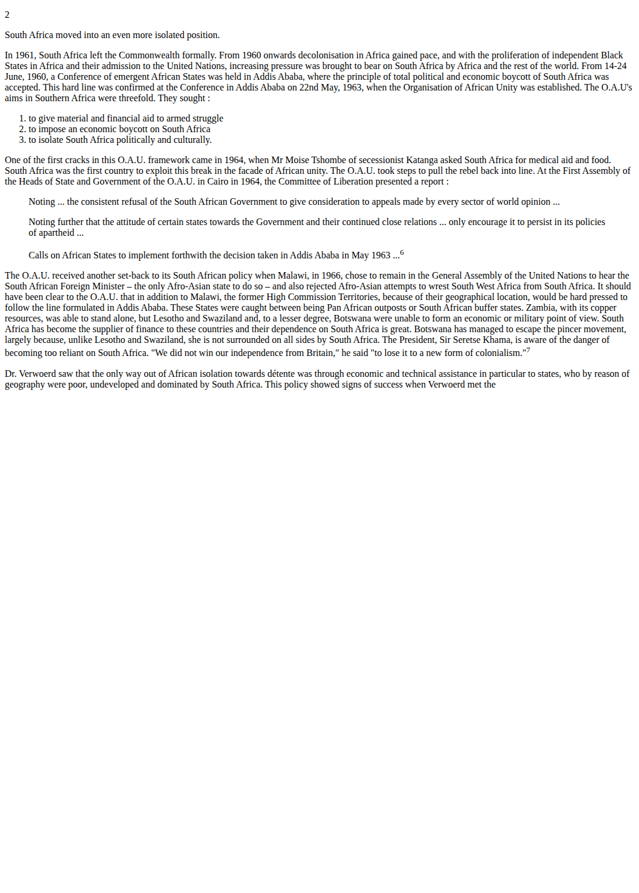2
South Africa moved into an even more isolated position.
In 1961, South Africa left the Commonwealth formally. From 1960 onwards decolonisation in Africa gained pace, and with the proliferation of independent Black States in Africa and their admission to the United Nations, increasing pressure was brought to bear on South Africa by Africa and the rest of the world. From 14-24 June, 1960, a Conference of emergent African States was held in Addis Ababa, where the principle of total political and economic boycott of South Africa was accepted. This hard line was confirmed at the Conference in Addis Ababa on 22nd May, 1963, when the Organisation of African Unity was established. The O.A.U's aims in Southern Africa were threefold. They sought :
to give material and financial aid to armed struggle
to impose an economic boycott on South Africa
to isolate South Africa politically and culturally.
One of the first cracks in this O.A.U. framework came in 1964, when Mr Moise Tshombe of secessionist Katanga asked South Africa for medical aid and food. South Africa was the first country to exploit this break in the facade of African unity. The O.A.U. took steps to pull the rebel back into line. At the First Assembly of the Heads of State and Government of the O.A.U. in Cairo in 1964, the Committee of Liberation presented a report :
Noting ... the consistent refusal of the South African Government to give consideration to appeals made by every sector of world opinion ...
Noting further that the attitude of certain states towards the Government and their continued close relations ... only encourage it to persist in its policies of apartheid ...
Calls on African States to implement forthwith the decision taken in Addis Ababa in May 1963 ...6
The O.A.U. received another set-back to its South African policy when Malawi, in 1966, chose to remain in the General Assembly of the United Nations to hear the South African Foreign Minister – the only Afro-Asian state to do so – and also rejected Afro-Asian attempts to wrest South West Africa from South Africa. It should have been clear to the O.A.U. that in addition to Malawi, the former High Commission Territories, because of their geographical location, would be hard pressed to follow the line formulated in Addis Ababa. These States were caught between being Pan African outposts or South African buffer states. Zambia, with its copper resources, was able to stand alone, but Lesotho and Swaziland and, to a lesser degree, Botswana were unable to form an economic or military point of view. South Africa has become the supplier of finance to these countries and their dependence on South Africa is great. Botswana has managed to escape the pincer movement, largely because, unlike Lesotho and Swaziland, she is not surrounded on all sides by South Africa. The President, Sir Seretse Khama, is aware of the danger of becoming too reliant on South Africa. "We did not win our independence from Britain," he said "to lose it to a new form of colonialism."7
Dr. Verwoerd saw that the only way out of African isolation towards détente was through economic and technical assistance in particular to states, who by reason of geography were poor, undeveloped and dominated by South Africa. This policy showed signs of success when Verwoerd met the